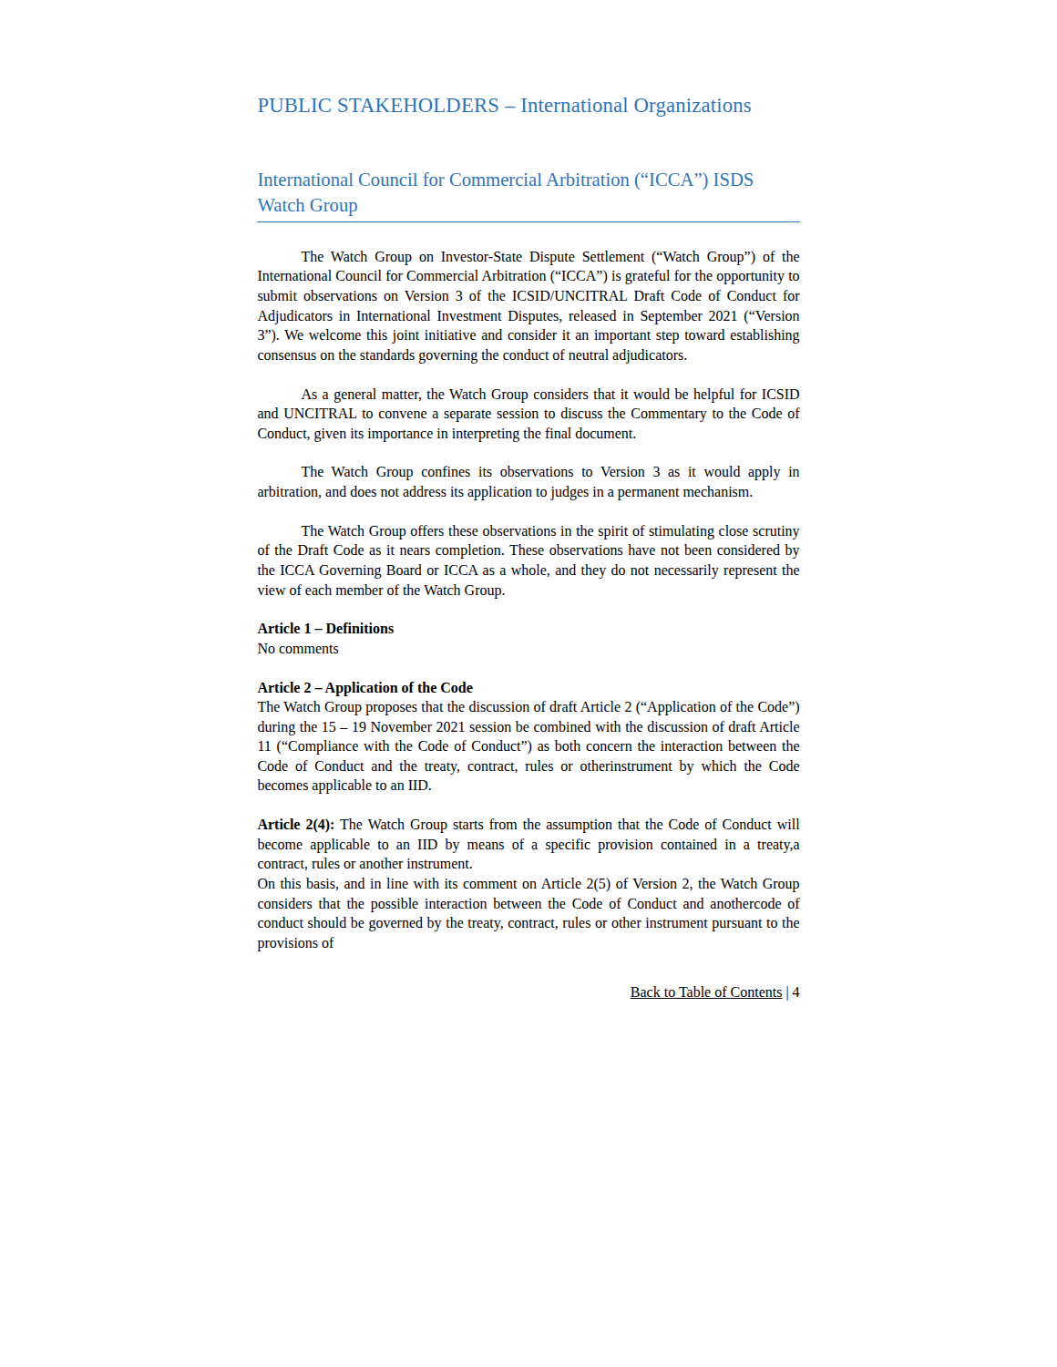PUBLIC STAKEHOLDERS – International Organizations
International Council for Commercial Arbitration (“ICCA”) ISDS Watch Group
The Watch Group on Investor-State Dispute Settlement (“Watch Group”) of the International Council for Commercial Arbitration (“ICCA”) is grateful for the opportunity to submit observations on Version 3 of the ICSID/UNCITRAL Draft Code of Conduct for Adjudicators in International Investment Disputes, released in September 2021 (“Version 3”). We welcome this joint initiative and consider it an important step toward establishing consensus on the standards governing the conduct of neutral adjudicators.
As a general matter, the Watch Group considers that it would be helpful for ICSID and UNCITRAL to convene a separate session to discuss the Commentary to the Code of Conduct, given its importance in interpreting the final document.
The Watch Group confines its observations to Version 3 as it would apply in arbitration, and does not address its application to judges in a permanent mechanism.
The Watch Group offers these observations in the spirit of stimulating close scrutiny of the Draft Code as it nears completion. These observations have not been considered by the ICCA Governing Board or ICCA as a whole, and they do not necessarily represent the view of each member of the Watch Group.
Article 1 – Definitions
No comments
Article 2 – Application of the Code
The Watch Group proposes that the discussion of draft Article 2 (“Application of the Code”) during the 15 – 19 November 2021 session be combined with the discussion of draft Article 11 (“Compliance with the Code of Conduct”) as both concern the interaction between the Code of Conduct and the treaty, contract, rules or otherinstrument by which the Code becomes applicable to an IID.
Article 2(4): The Watch Group starts from the assumption that the Code of Conduct will become applicable to an IID by means of a specific provision contained in a treaty,a contract, rules or another instrument.
On this basis, and in line with its comment on Article 2(5) of Version 2, the Watch Group considers that the possible interaction between the Code of Conduct and anothercode of conduct should be governed by the treaty, contract, rules or other instrument pursuant to the provisions of
Back to Table of Contents | 4